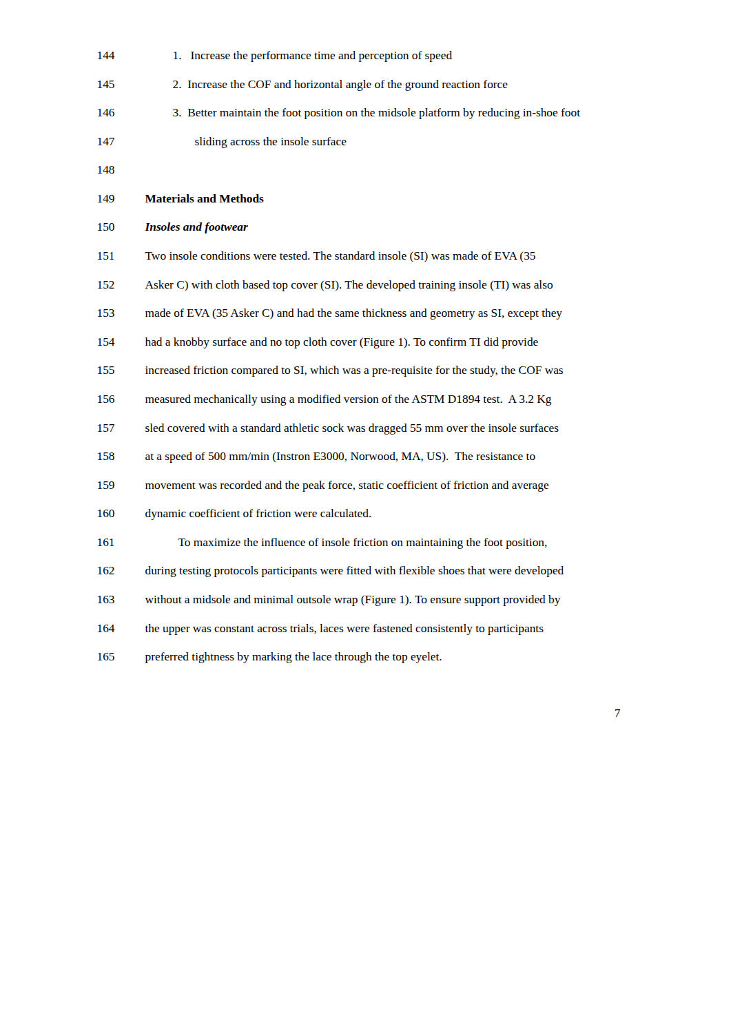144
1. Increase the performance time and perception of speed
145
2. Increase the COF and horizontal angle of the ground reaction force
146
3. Better maintain the foot position on the midsole platform by reducing in-shoe foot
147
sliding across the insole surface
148
149
Materials and Methods
150
Insoles and footwear
151
Two insole conditions were tested. The standard insole (SI) was made of EVA (35
152
Asker C) with cloth based top cover (SI). The developed training insole (TI) was also
153
made of EVA (35 Asker C) and had the same thickness and geometry as SI, except they
154
had a knobby surface and no top cloth cover (Figure 1). To confirm TI did provide
155
increased friction compared to SI, which was a pre-requisite for the study, the COF was
156
measured mechanically using a modified version of the ASTM D1894 test. A 3.2 Kg
157
sled covered with a standard athletic sock was dragged 55 mm over the insole surfaces
158
at a speed of 500 mm/min (Instron E3000, Norwood, MA, US). The resistance to
159
movement was recorded and the peak force, static coefficient of friction and average
160
dynamic coefficient of friction were calculated.
161
To maximize the influence of insole friction on maintaining the foot position,
162
during testing protocols participants were fitted with flexible shoes that were developed
163
without a midsole and minimal outsole wrap (Figure 1). To ensure support provided by
164
the upper was constant across trials, laces were fastened consistently to participants
165
preferred tightness by marking the lace through the top eyelet.
7